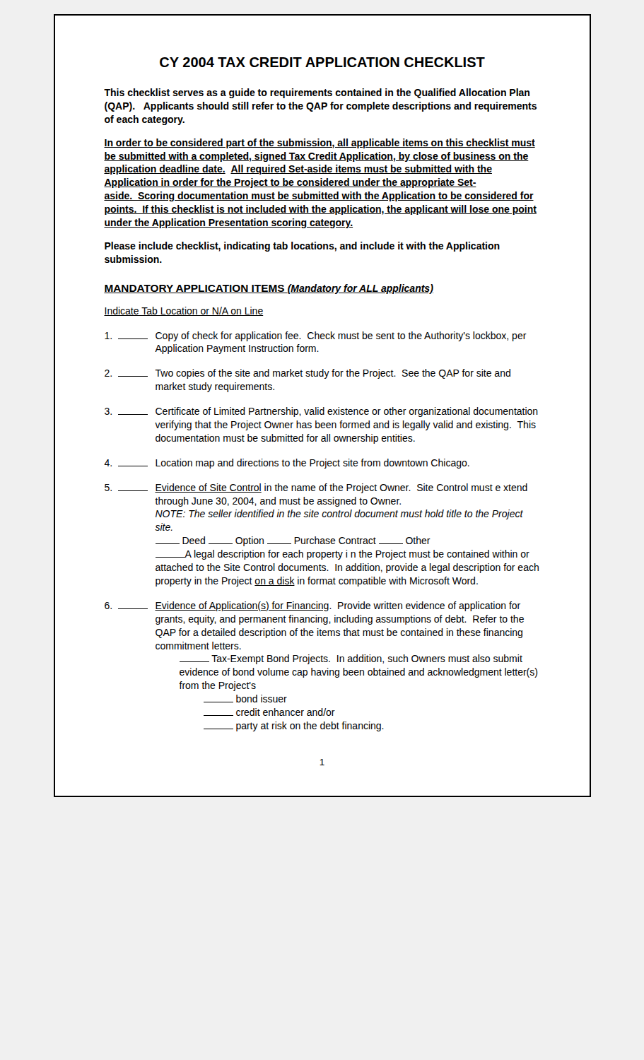CY 2004 TAX CREDIT APPLICATION CHECKLIST
This checklist serves as a guide to requirements contained in the Qualified Allocation Plan (QAP). Applicants should still refer to the QAP for complete descriptions and requirements of each category.
In order to be considered part of the submission, all applicable items on this checklist must be submitted with a completed, signed Tax Credit Application, by close of business on the application deadline date. All required Set-aside items must be submitted with the Application in order for the Project to be considered under the appropriate Set-aside. Scoring documentation must be submitted with the Application to be considered for points. If this checklist is not included with the application, the applicant will lose one point under the Application Presentation scoring category.
Please include checklist, indicating tab locations, and include it with the Application submission.
MANDATORY APPLICATION ITEMS (Mandatory for ALL applicants)
Indicate Tab Location or N/A on Line
1. Copy of check for application fee. Check must be sent to the Authority's lockbox, per Application Payment Instruction form.
2. Two copies of the site and market study for the Project. See the QAP for site and market study requirements.
3. Certificate of Limited Partnership, valid existence or other organizational documentation verifying that the Project Owner has been formed and is legally valid and existing. This documentation must be submitted for all ownership entities.
4. Location map and directions to the Project site from downtown Chicago.
5. Evidence of Site Control in the name of the Project Owner. Site Control must e xtend through June 30, 2004, and must be assigned to Owner.
NOTE: The seller identified in the site control document must hold title to the Project site.
Deed Option Purchase Contract Other
A legal description for each property i n the Project must be contained within or attached to the Site Control documents. In addition, provide a legal description for each property in the Project on a disk in format compatible with Microsoft Word.
6. Evidence of Application(s) for Financing. Provide written evidence of application for grants, equity, and permanent financing, including assumptions of debt. Refer to the QAP for a detailed description of the items that must be contained in these financing commitment letters.
Tax-Exempt Bond Projects. In addition, such Owners must also submit evidence of bond volume cap having been obtained and acknowledgment letter(s) from the Project's
bond issuer
credit enhancer and/or
party at risk on the debt financing.
1